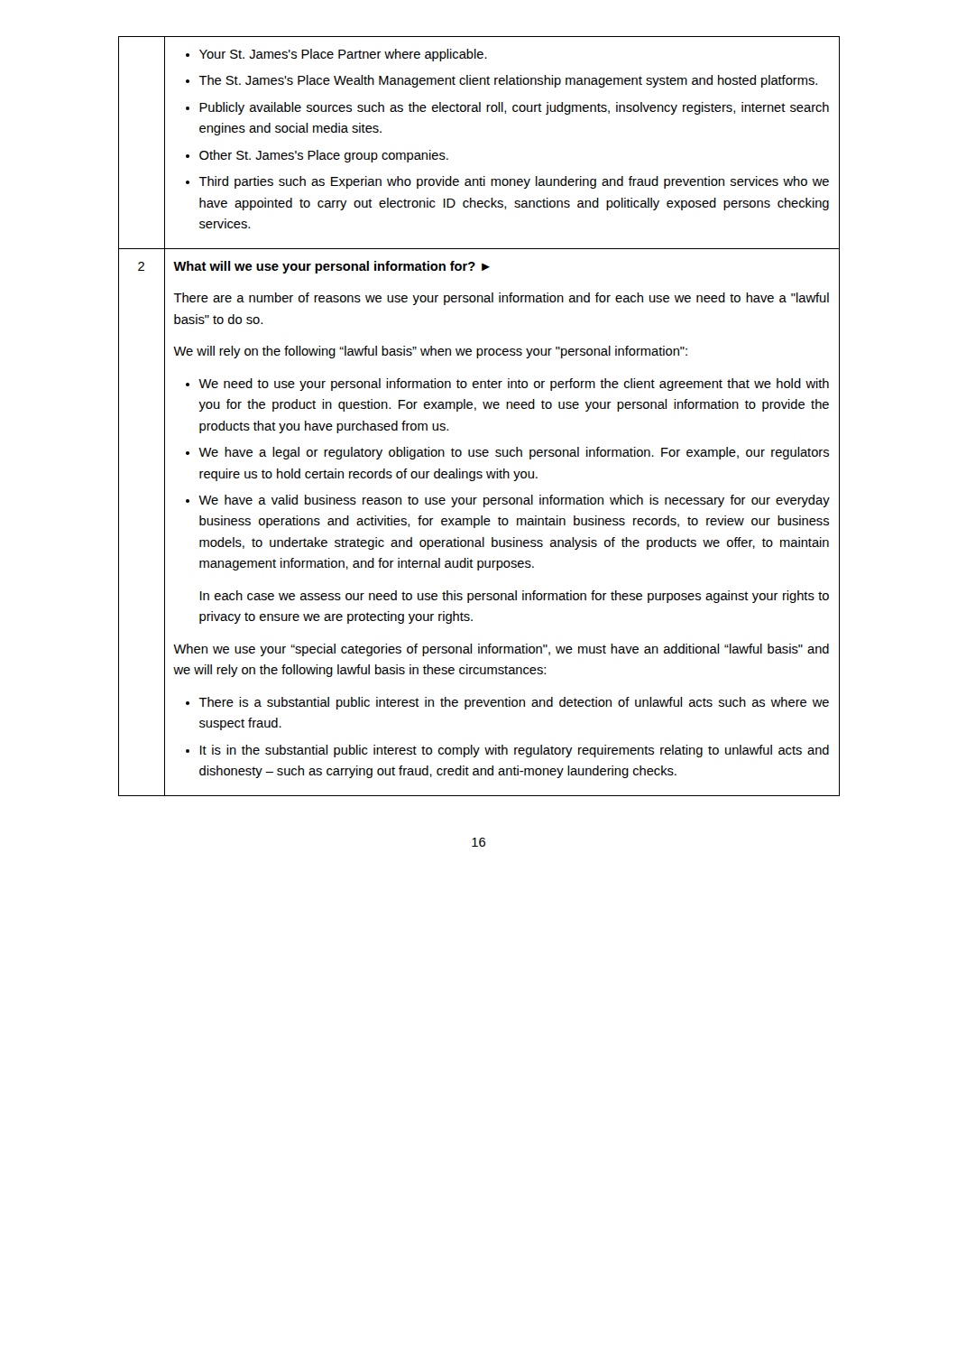| | Your St. James's Place Partner where applicable. The St. James's Place Wealth Management client relationship management system and hosted platforms. Publicly available sources such as the electoral roll, court judgments, insolvency registers, internet search engines and social media sites. Other St. James's Place group companies. Third parties such as Experian who provide anti money laundering and fraud prevention services who we have appointed to carry out electronic ID checks, sanctions and politically exposed persons checking services. |
| 2 | What will we use your personal information for? ► There are a number of reasons we use your personal information and for each use we need to have a "lawful basis" to do so. We will rely on the following “lawful basis” when we process your "personal information": We need to use your personal information to enter into or perform the client agreement that we hold with you for the product in question. For example, we need to use your personal information to provide the products that you have purchased from us. We have a legal or regulatory obligation to use such personal information. For example, our regulators require us to hold certain records of our dealings with you. We have a valid business reason to use your personal information which is necessary for our everyday business operations and activities, for example to maintain business records, to review our business models, to undertake strategic and operational business analysis of the products we offer, to maintain management information, and for internal audit purposes. In each case we assess our need to use this personal information for these purposes against your rights to privacy to ensure we are protecting your rights. When we use your “special categories of personal information", we must have an additional “lawful basis" and we will rely on the following lawful basis in these circumstances: There is a substantial public interest in the prevention and detection of unlawful acts such as where we suspect fraud. It is in the substantial public interest to comply with regulatory requirements relating to unlawful acts and dishonesty – such as carrying out fraud, credit and anti-money laundering checks. |
16